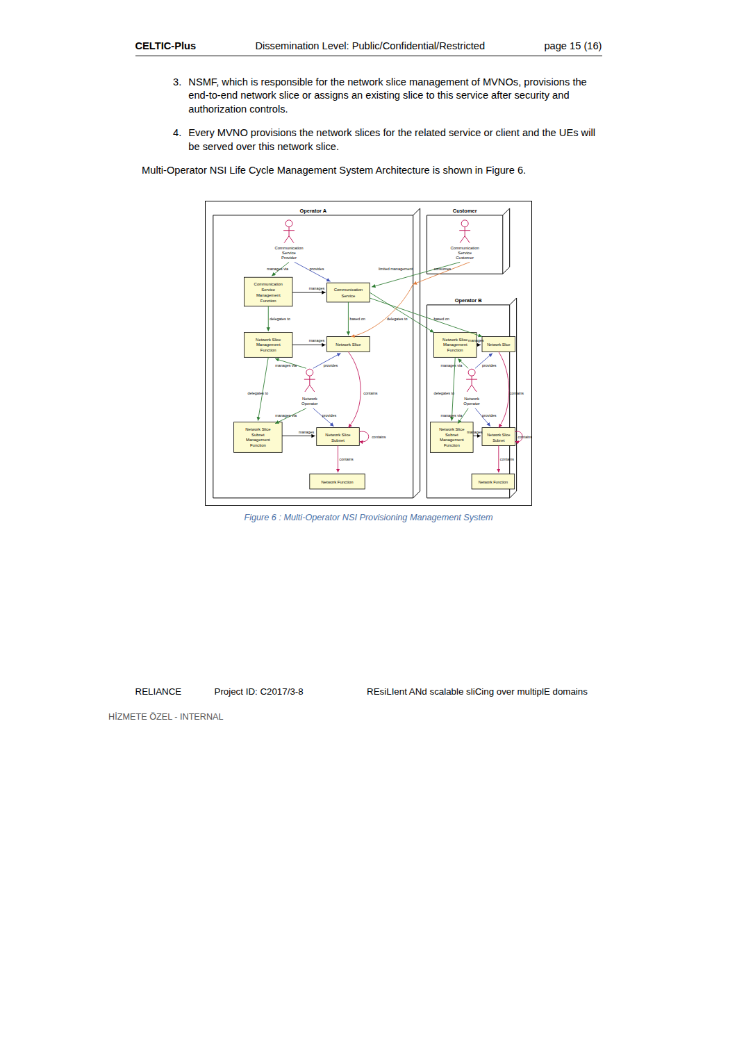CELTIC-Plus
Dissemination Level: Public/Confidential/Restricted
page 15 (16)
NSMF, which is responsible for the network slice management of MVNOs, provisions the end-to-end network slice or assigns an existing slice to this service after security and authorization controls.
Every MVNO provisions the network slices for the related service or client and the UEs will be served over this network slice.
Multi-Operator NSI Life Cycle Management System Architecture is shown in Figure 6.
Operator A Customer Operator B Communication Service Provider Communication Service Customer Communication Service Management Function Communication Service Network Slice Management Function Network Slice Network Operator Network Slice Subnet Management Function Network Slice Subnet Network Function Network Slice Management Function Network Slice Network Operator Network Slice Subnet Management Function Network Slice Subnet Network Function manages via provides manages delegates to based on manages manages via provides delegates to manages via provides manages contains contains contains manages manages via provides delegates to manages via provides manages contains contains contains delegates to based on limited management consumes
Figure 6 : Multi-Operator NSI Provisioning Management System
RELIANCE
Project ID: C2017/3-8
REsiLIent ANd scalable sliCing over multiplE domains
HİZMETE ÖZEL - INTERNAL